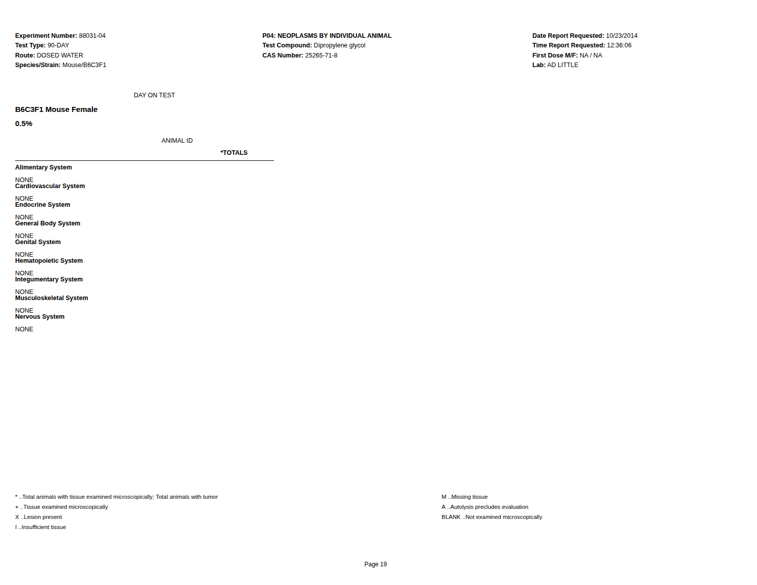Experiment Number: 88031-04
Test Type: 90-DAY
Route: DOSED WATER
Species/Strain: Mouse/B6C3F1
P04: NEOPLASMS BY INDIVIDUAL ANIMAL
Test Compound: Dipropylene glycol
CAS Number: 25265-71-8
Date Report Requested: 10/23/2014
Time Report Requested: 12:36:06
First Dose M/F: NA / NA
Lab: AD LITTLE
DAY ON TEST
B6C3F1 Mouse Female
0.5%
ANIMAL ID
*TOTALS
Alimentary System
NONE
Cardiovascular System
NONE
Endocrine System
NONE
General Body System
NONE
Genital System
NONE
Hematopoietic System
NONE
Integumentary System
NONE
Musculoskeletal System
NONE
Nervous System
NONE
* ..Total animals with tissue examined microscopically; Total animals with tumor
+ ..Tissue examined microscopically
X ..Lesion present
I ..Insufficient tissue
M ..Missing tissue
A ..Autolysis precludes evaluation
BLANK ..Not examined microscopically
Page 19